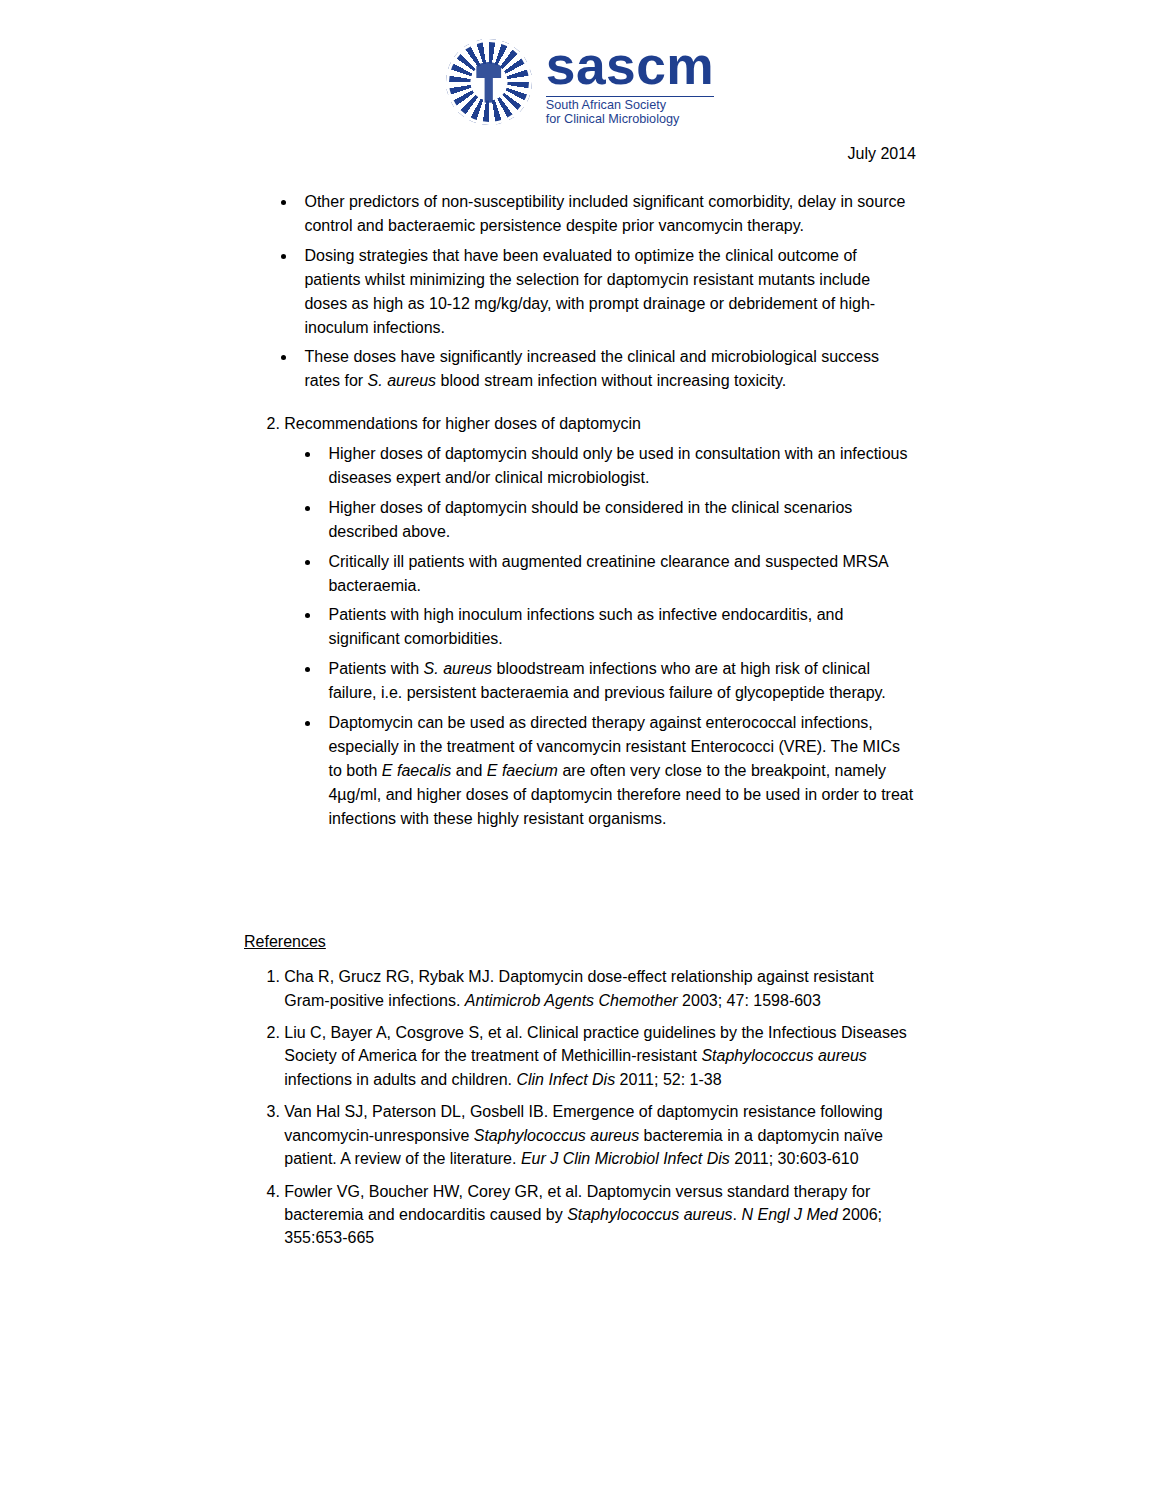sascm
South African Society
for Clinical Microbiology
July 2014
Other predictors of non-susceptibility included significant comorbidity, delay in source control and bacteraemic persistence despite prior vancomycin therapy.
Dosing strategies that have been evaluated to optimize the clinical outcome of patients whilst minimizing the selection for daptomycin resistant mutants include doses as high as 10-12 mg/kg/day, with prompt drainage or debridement of high-inoculum infections.
These doses have significantly increased the clinical and microbiological success rates for S. aureus blood stream infection without increasing toxicity.
Recommendations for higher doses of daptomycin
Higher doses of daptomycin should only be used in consultation with an infectious diseases expert and/or clinical microbiologist.
Higher doses of daptomycin should be considered in the clinical scenarios described above.
Critically ill patients with augmented creatinine clearance and suspected MRSA bacteraemia.
Patients with high inoculum infections such as infective endocarditis, and significant comorbidities.
Patients with S. aureus bloodstream infections who are at high risk of clinical failure, i.e. persistent bacteraemia and previous failure of glycopeptide therapy.
Daptomycin can be used as directed therapy against enterococcal infections, especially in the treatment of vancomycin resistant Enterococci (VRE). The MICs to both E faecalis and E faecium are often very close to the breakpoint, namely 4µg/ml, and higher doses of daptomycin therefore need to be used in order to treat infections with these highly resistant organisms.
References
Cha R, Grucz RG, Rybak MJ. Daptomycin dose-effect relationship against resistant Gram-positive infections. Antimicrob Agents Chemother 2003; 47: 1598-603
Liu C, Bayer A, Cosgrove S, et al. Clinical practice guidelines by the Infectious Diseases Society of America for the treatment of Methicillin-resistant Staphylococcus aureus infections in adults and children. Clin Infect Dis 2011; 52: 1-38
Van Hal SJ, Paterson DL, Gosbell IB. Emergence of daptomycin resistance following vancomycin-unresponsive Staphylococcus aureus bacteremia in a daptomycin naïve patient. A review of the literature. Eur J Clin Microbiol Infect Dis 2011; 30:603-610
Fowler VG, Boucher HW, Corey GR, et al. Daptomycin versus standard therapy for bacteremia and endocarditis caused by Staphylococcus aureus. N Engl J Med 2006; 355:653-665